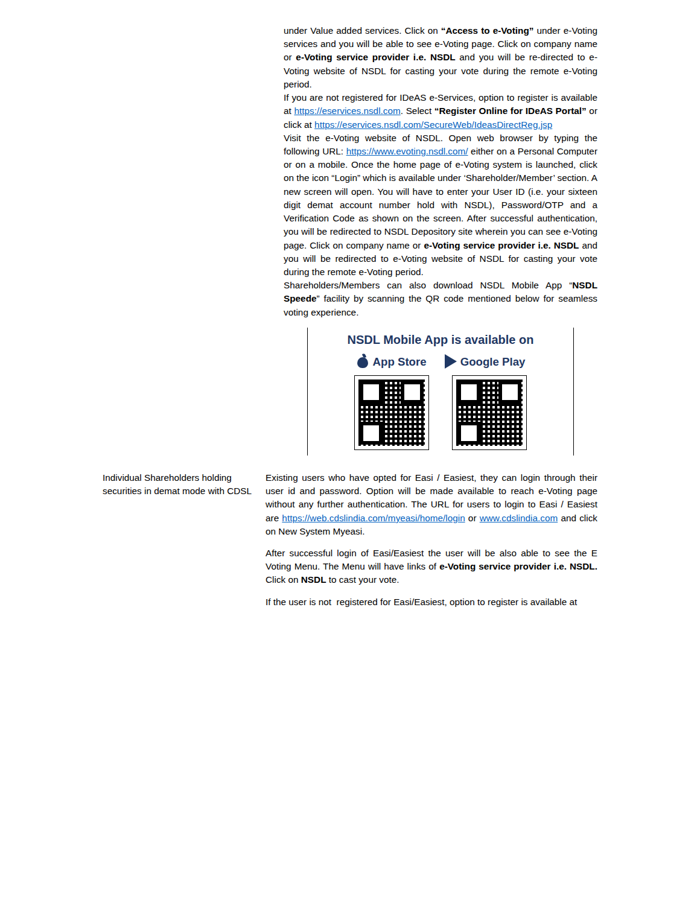under Value added services. Click on “Access to e-Voting” under e-Voting services and you will be able to see e-Voting page. Click on company name or e-Voting service provider i.e. NSDL and you will be re-directed to e-Voting website of NSDL for casting your vote during the remote e-Voting period.
If you are not registered for IDeAS e-Services, option to register is available at https://eservices.nsdl.com. Select “Register Online for IDeAS Portal” or click at https://eservices.nsdl.com/SecureWeb/IdeasDirectReg.jsp
Visit the e-Voting website of NSDL. Open web browser by typing the following URL: https://www.evoting.nsdl.com/ either on a Personal Computer or on a mobile. Once the home page of e-Voting system is launched, click on the icon “Login” which is available under ‘Shareholder/Member’ section. A new screen will open. You will have to enter your User ID (i.e. your sixteen digit demat account number hold with NSDL), Password/OTP and a Verification Code as shown on the screen. After successful authentication, you will be redirected to NSDL Depository site wherein you can see e-Voting page. Click on company name or e-Voting service provider i.e. NSDL and you will be redirected to e-Voting website of NSDL for casting your vote during the remote e-Voting period.
Shareholders/Members can also download NSDL Mobile App “NSDL Speede” facility by scanning the QR code mentioned below for seamless voting experience.
NSDL Mobile App is available on
App Store
Google Play
Individual Shareholders holding securities in demat mode with CDSL
Existing users who have opted for Easi / Easiest, they can login through their user id and password. Option will be made available to reach e-Voting page without any further authentication. The URL for users to login to Easi / Easiest are https://web.cdslindia.com/myeasi/home/login or www.cdslindia.com and click on New System Myeasi.
After successful login of Easi/Easiest the user will be also able to see the E Voting Menu. The Menu will have links of e-Voting service provider i.e. NSDL. Click on NSDL to cast your vote.
If the user is not registered for Easi/Easiest, option to register is available at